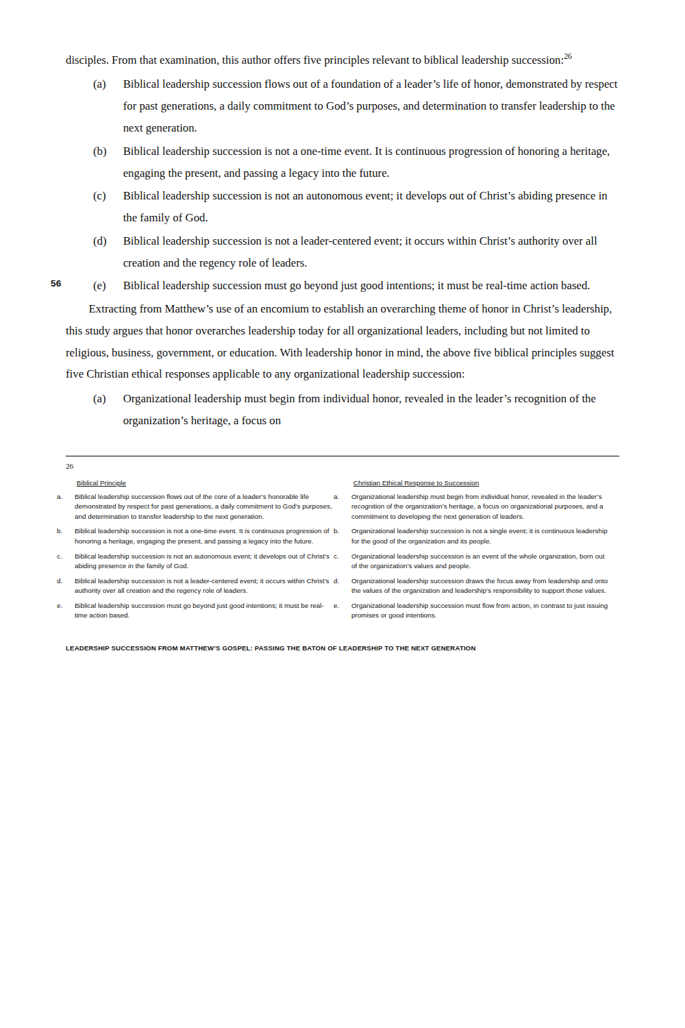disciples. From that examination, this author offers five principles relevant to biblical leadership succession:26
(a) Biblical leadership succession flows out of a foundation of a leader’s life of honor, demonstrated by respect for past generations, a daily commitment to God’s purposes, and determination to transfer leadership to the next generation.
(b) Biblical leadership succession is not a one-time event. It is continuous progression of honoring a heritage, engaging the present, and passing a legacy into the future.
(c) Biblical leadership succession is not an autonomous event; it develops out of Christ’s abiding presence in the family of God.
(d) Biblical leadership succession is not a leader-centered event; it occurs within Christ’s authority over all creation and the regency role of leaders.
56(e) Biblical leadership succession must go beyond just good intentions; it must be real-time action based.
Extracting from Matthew’s use of an encomium to establish an overarching theme of honor in Christ’s leadership, this study argues that honor overarches leadership today for all organizational leaders, including but not limited to religious, business, government, or education. With leadership honor in mind, the above five biblical principles suggest five Christian ethical responses applicable to any organizational leadership succession:
(a) Organizational leadership must begin from individual honor, revealed in the leader’s recognition of the organization’s heritage, a focus on
26
| Biblical Principle | Christian Ethical Response to Succession |
| --- | --- |
| a. Biblical leadership succession flows out of the core of a leader’s honorable life demonstrated by respect for past generations, a daily commitment to God’s purposes, and determination to transfer leadership to the next generation. | a. Organizational leadership must begin from individual honor, revealed in the leader’s recognition of the organization’s heritage, a focus on organizational purposes, and a commitment to developing the next generation of leaders. |
| b. Biblical leadership succession is not a one-time event. It is continuous progression of honoring a heritage, engaging the present, and passing a legacy into the future. | b. Organizational leadership succession is not a single event; it is continuous leadership for the good of the organization and its people. |
| c. Biblical leadership succession is not an autonomous event; it develops out of Christ’s abiding presence in the family of God. | c. Organizational leadership succession is an event of the whole organization, born out of the organization’s values and people. |
| d. Biblical leadership succession is not a leader-centered event; it occurs within Christ’s authority over all creation and the regency role of leaders. | d. Organizational leadership succession draws the focus away from leadership and onto the values of the organization and leadership’s responsibility to support those values. |
| e. Biblical leadership succession must go beyond just good intentions; it must be real-time action based. | e. Organizational leadership succession must flow from action, in contrast to just issuing promises or good intentions. |
Leadership Succession from Matthew’s Gospel: Passing the Baton of Leadership to the Next Generation